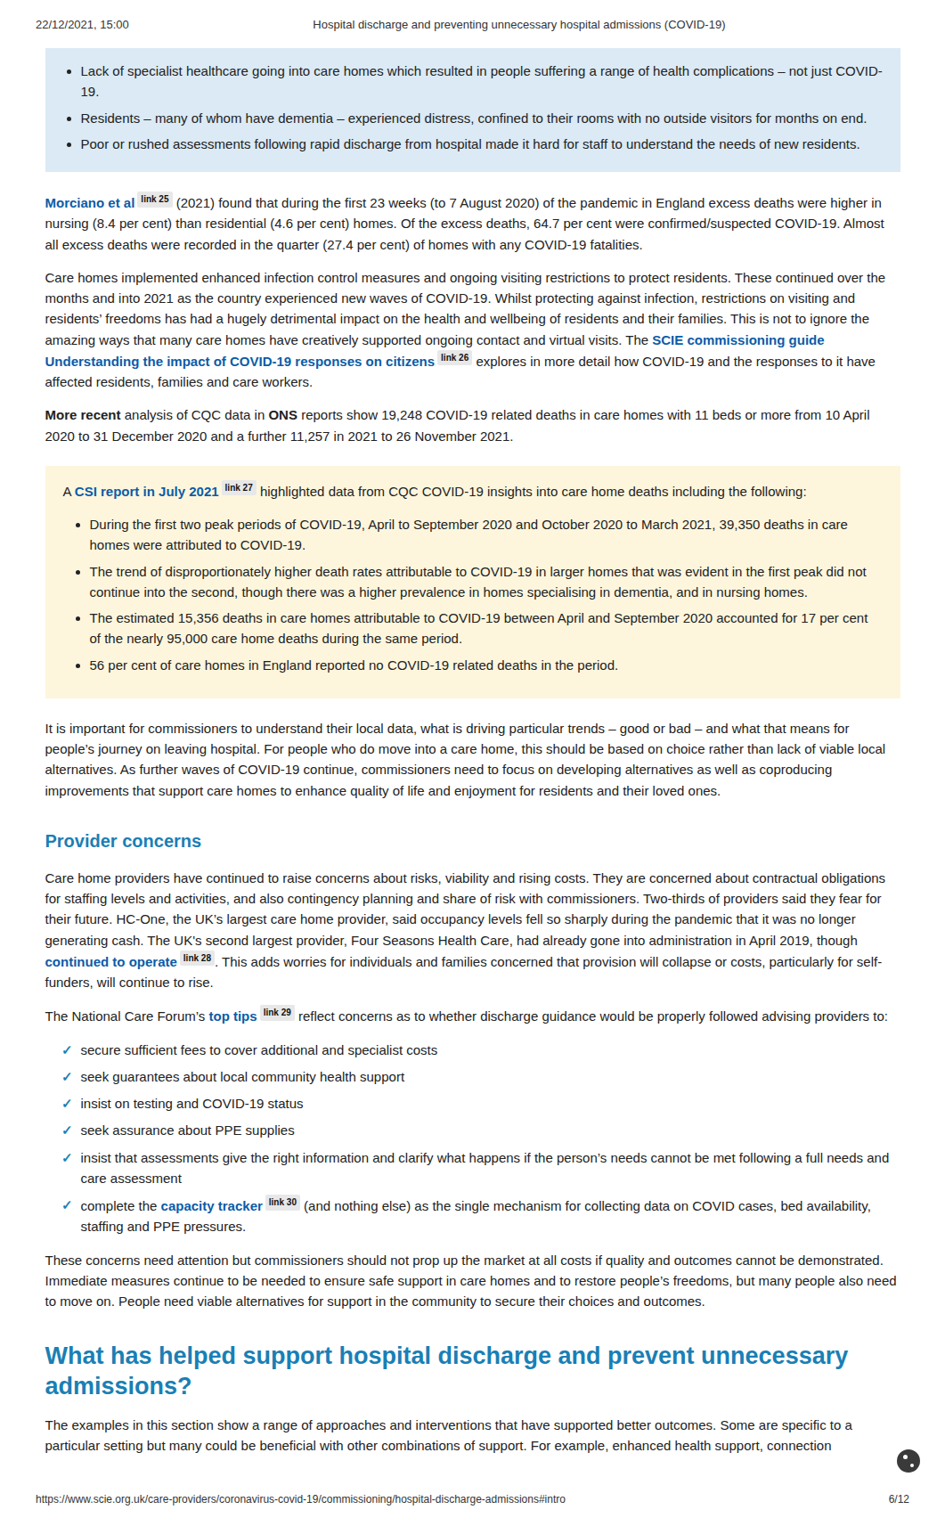22/12/2021, 15:00 Hospital discharge and preventing unnecessary hospital admissions (COVID-19)
Lack of specialist healthcare going into care homes which resulted in people suffering a range of health complications – not just COVID-19.
Residents – many of whom have dementia – experienced distress, confined to their rooms with no outside visitors for months on end.
Poor or rushed assessments following rapid discharge from hospital made it hard for staff to understand the needs of new residents.
Morciano et al link 25 (2021) found that during the first 23 weeks (to 7 August 2020) of the pandemic in England excess deaths were higher in nursing (8.4 per cent) than residential (4.6 per cent) homes. Of the excess deaths, 64.7 per cent were confirmed/suspected COVID-19. Almost all excess deaths were recorded in the quarter (27.4 per cent) of homes with any COVID-19 fatalities.
Care homes implemented enhanced infection control measures and ongoing visiting restrictions to protect residents. These continued over the months and into 2021 as the country experienced new waves of COVID-19. Whilst protecting against infection, restrictions on visiting and residents’ freedoms has had a hugely detrimental impact on the health and wellbeing of residents and their families. This is not to ignore the amazing ways that many care homes have creatively supported ongoing contact and virtual visits. The SCIE commissioning guide Understanding the impact of COVID-19 responses on citizens link 26 explores in more detail how COVID-19 and the responses to it have affected residents, families and care workers.
More recent analysis of CQC data in ONS reports show 19,248 COVID-19 related deaths in care homes with 11 beds or more from 10 April 2020 to 31 December 2020 and a further 11,257 in 2021 to 26 November 2021.
A CSI report in July 2021 link 27 highlighted data from CQC COVID-19 insights into care home deaths including the following:
During the first two peak periods of COVID-19, April to September 2020 and October 2020 to March 2021, 39,350 deaths in care homes were attributed to COVID-19.
The trend of disproportionately higher death rates attributable to COVID-19 in larger homes that was evident in the first peak did not continue into the second, though there was a higher prevalence in homes specialising in dementia, and in nursing homes.
The estimated 15,356 deaths in care homes attributable to COVID-19 between April and September 2020 accounted for 17 per cent of the nearly 95,000 care home deaths during the same period.
56 per cent of care homes in England reported no COVID-19 related deaths in the period.
It is important for commissioners to understand their local data, what is driving particular trends – good or bad – and what that means for people’s journey on leaving hospital. For people who do move into a care home, this should be based on choice rather than lack of viable local alternatives. As further waves of COVID-19 continue, commissioners need to focus on developing alternatives as well as coproducing improvements that support care homes to enhance quality of life and enjoyment for residents and their loved ones.
Provider concerns
Care home providers have continued to raise concerns about risks, viability and rising costs. They are concerned about contractual obligations for staffing levels and activities, and also contingency planning and share of risk with commissioners. Two-thirds of providers said they fear for their future. HC-One, the UK’s largest care home provider, said occupancy levels fell so sharply during the pandemic that it was no longer generating cash. The UK's second largest provider, Four Seasons Health Care, had already gone into administration in April 2019, though continued to operate link 28. This adds worries for individuals and families concerned that provision will collapse or costs, particularly for self-funders, will continue to rise.
The National Care Forum’s top tips link 29 reflect concerns as to whether discharge guidance would be properly followed advising providers to:
secure sufficient fees to cover additional and specialist costs
seek guarantees about local community health support
insist on testing and COVID-19 status
seek assurance about PPE supplies
insist that assessments give the right information and clarify what happens if the person’s needs cannot be met following a full needs and care assessment
complete the capacity tracker link 30 (and nothing else) as the single mechanism for collecting data on COVID cases, bed availability, staffing and PPE pressures.
These concerns need attention but commissioners should not prop up the market at all costs if quality and outcomes cannot be demonstrated. Immediate measures continue to be needed to ensure safe support in care homes and to restore people’s freedoms, but many people also need to move on. People need viable alternatives for support in the community to secure their choices and outcomes.
What has helped support hospital discharge and prevent unnecessary admissions?
The examples in this section show a range of approaches and interventions that have supported better outcomes. Some are specific to a particular setting but many could be beneficial with other combinations of support. For example, enhanced health support, connection
https://www.scie.org.uk/care-providers/coronavirus-covid-19/commissioning/hospital-discharge-admissions#intro 6/12